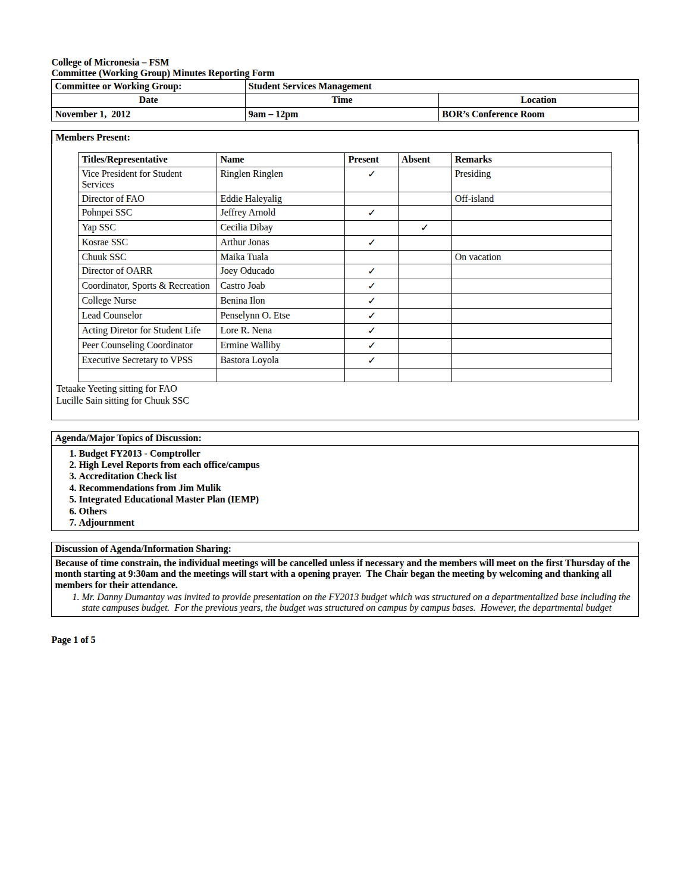College of Micronesia – FSM
Committee (Working Group) Minutes Reporting Form
| Committee or Working Group: | Student Services Management |
| Date | Time | Location |
| November 1, 2012 | 9am – 12pm | BOR’s Conference Room |
Members Present:
| Titles/Representative | Name | Present | Absent | Remarks |
| --- | --- | --- | --- | --- |
| Vice President for Student Services | Ringlen Ringlen | ✓ | | Presiding |
| Director of FAO | Eddie Haleyalig | | | Off-island |
| Pohnpei SSC | Jeffrey Arnold | ✓ | | |
| Yap SSC | Cecilia Dibay | | ✓ | |
| Kosrae SSC | Arthur Jonas | ✓ | | |
| Chuuk SSC | Maika Tuala | | | On vacation |
| Director of OARR | Joey Oducado | ✓ | | |
| Coordinator, Sports & Recreation | Castro Joab | ✓ | | |
| College Nurse | Benina Ilon | ✓ | | |
| Lead Counselor | Penselynn O. Etse | ✓ | | |
| Acting Diretor for Student Life | Lore R. Nena | ✓ | | |
| Peer Counseling Coordinator | Ermine Walliby | ✓ | | |
| Executive Secretary to VPSS | Bastora Loyola | ✓ | | |
Tetaake Yeeting sitting for FAO
Lucille Sain sitting for Chuuk SSC
Agenda/Major Topics of Discussion:
Budget FY2013 - Comptroller
High Level Reports from each office/campus
Accreditation Check list
Recommendations from Jim Mulik
Integrated Educational Master Plan (IEMP)
Others
Adjournment
Discussion of Agenda/Information Sharing:
Because of time constrain, the individual meetings will be cancelled unless if necessary and the members will meet on the first Thursday of the month starting at 9:30am and the meetings will start with a opening prayer. The Chair began the meeting by welcoming and thanking all members for their attendance.
Mr. Danny Dumantay was invited to provide presentation on the FY2013 budget which was structured on a departmentalized base including the state campuses budget. For the previous years, the budget was structured on campus by campus bases. However, the departmental budget
Page 1 of 5